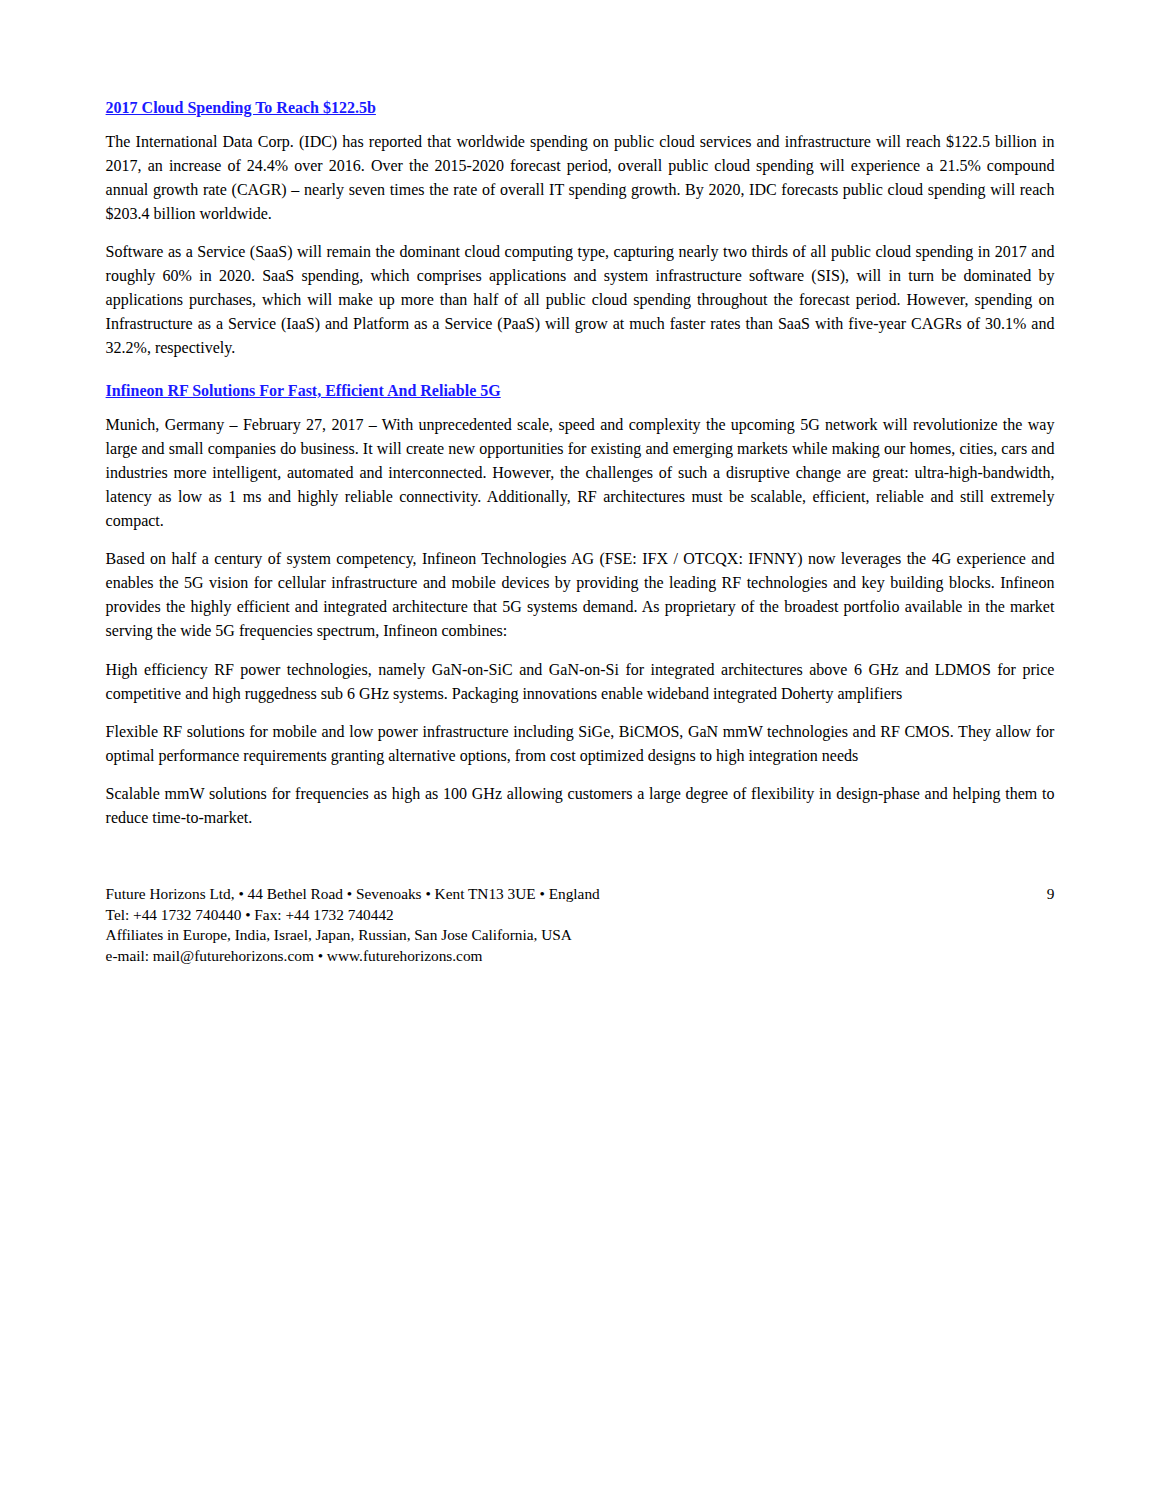2017 Cloud Spending To Reach $122.5b
The International Data Corp. (IDC) has reported that worldwide spending on public cloud services and infrastructure will reach $122.5 billion in 2017, an increase of 24.4% over 2016. Over the 2015-2020 forecast period, overall public cloud spending will experience a 21.5% compound annual growth rate (CAGR) – nearly seven times the rate of overall IT spending growth. By 2020, IDC forecasts public cloud spending will reach $203.4 billion worldwide.
Software as a Service (SaaS) will remain the dominant cloud computing type, capturing nearly two thirds of all public cloud spending in 2017 and roughly 60% in 2020. SaaS spending, which comprises applications and system infrastructure software (SIS), will in turn be dominated by applications purchases, which will make up more than half of all public cloud spending throughout the forecast period. However, spending on Infrastructure as a Service (IaaS) and Platform as a Service (PaaS) will grow at much faster rates than SaaS with five-year CAGRs of 30.1% and 32.2%, respectively.
Infineon RF Solutions For Fast, Efficient And Reliable 5G
Munich, Germany – February 27, 2017 – With unprecedented scale, speed and complexity the upcoming 5G network will revolutionize the way large and small companies do business. It will create new opportunities for existing and emerging markets while making our homes, cities, cars and industries more intelligent, automated and interconnected. However, the challenges of such a disruptive change are great: ultra-high-bandwidth, latency as low as 1 ms and highly reliable connectivity. Additionally, RF architectures must be scalable, efficient, reliable and still extremely compact.
Based on half a century of system competency, Infineon Technologies AG (FSE: IFX / OTCQX: IFNNY) now leverages the 4G experience and enables the 5G vision for cellular infrastructure and mobile devices by providing the leading RF technologies and key building blocks. Infineon provides the highly efficient and integrated architecture that 5G systems demand. As proprietary of the broadest portfolio available in the market serving the wide 5G frequencies spectrum, Infineon combines:
High efficiency RF power technologies, namely GaN-on-SiC and GaN-on-Si for integrated architectures above 6 GHz and LDMOS for price competitive and high ruggedness sub 6 GHz systems. Packaging innovations enable wideband integrated Doherty amplifiers
Flexible RF solutions for mobile and low power infrastructure including SiGe, BiCMOS, GaN mmW technologies and RF CMOS. They allow for optimal performance requirements granting alternative options, from cost optimized designs to high integration needs
Scalable mmW solutions for frequencies as high as 100 GHz allowing customers a large degree of flexibility in design-phase and helping them to reduce time-to-market.
9 Future Horizons Ltd, • 44 Bethel Road • Sevenoaks • Kent TN13 3UE • England Tel: +44 1732 740440 • Fax: +44 1732 740442 Affiliates in Europe, India, Israel, Japan, Russian, San Jose California, USA e-mail: mail@futurehorizons.com • www.futurehorizons.com